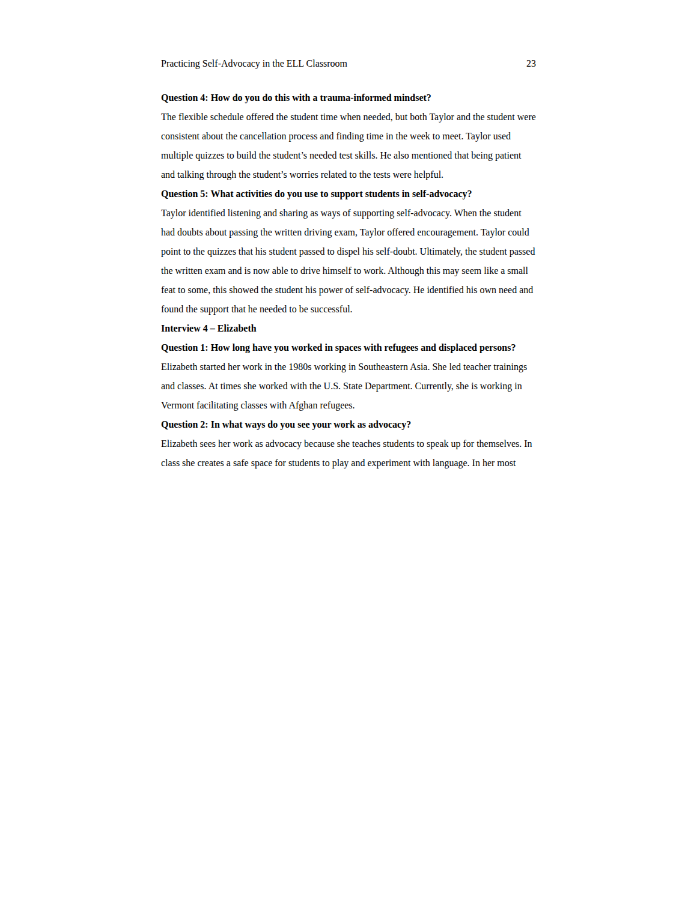Practicing Self-Advocacy in the ELL Classroom 23
Question 4: How do you do this with a trauma-informed mindset?
The flexible schedule offered the student time when needed, but both Taylor and the student were consistent about the cancellation process and finding time in the week to meet. Taylor used multiple quizzes to build the student’s needed test skills. He also mentioned that being patient and talking through the student’s worries related to the tests were helpful.
Question 5: What activities do you use to support students in self-advocacy?
Taylor identified listening and sharing as ways of supporting self-advocacy. When the student had doubts about passing the written driving exam, Taylor offered encouragement. Taylor could point to the quizzes that his student passed to dispel his self-doubt. Ultimately, the student passed the written exam and is now able to drive himself to work. Although this may seem like a small feat to some, this showed the student his power of self-advocacy. He identified his own need and found the support that he needed to be successful.
Interview 4 – Elizabeth
Question 1: How long have you worked in spaces with refugees and displaced persons?
Elizabeth started her work in the 1980s working in Southeastern Asia. She led teacher trainings and classes. At times she worked with the U.S. State Department. Currently, she is working in Vermont facilitating classes with Afghan refugees.
Question 2: In what ways do you see your work as advocacy?
Elizabeth sees her work as advocacy because she teaches students to speak up for themselves. In class she creates a safe space for students to play and experiment with language. In her most